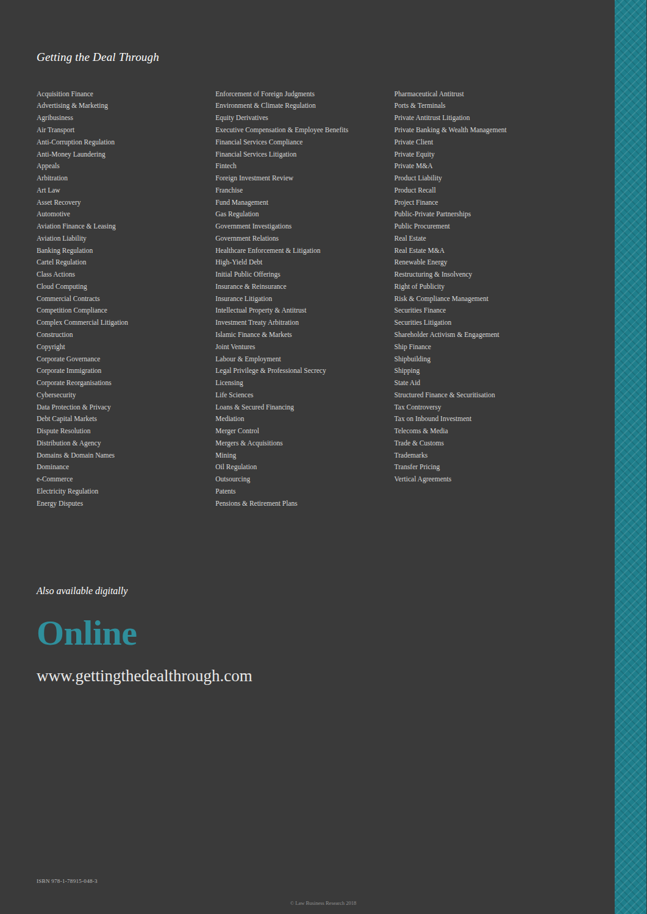Getting the Deal Through
Acquisition Finance
Advertising & Marketing
Agribusiness
Air Transport
Anti-Corruption Regulation
Anti-Money Laundering
Appeals
Arbitration
Art Law
Asset Recovery
Automotive
Aviation Finance & Leasing
Aviation Liability
Banking Regulation
Cartel Regulation
Class Actions
Cloud Computing
Commercial Contracts
Competition Compliance
Complex Commercial Litigation
Construction
Copyright
Corporate Governance
Corporate Immigration
Corporate Reorganisations
Cybersecurity
Data Protection & Privacy
Debt Capital Markets
Dispute Resolution
Distribution & Agency
Domains & Domain Names
Dominance
e-Commerce
Electricity Regulation
Energy Disputes
Enforcement of Foreign Judgments
Environment & Climate Regulation
Equity Derivatives
Executive Compensation & Employee Benefits
Financial Services Compliance
Financial Services Litigation
Fintech
Foreign Investment Review
Franchise
Fund Management
Gas Regulation
Government Investigations
Government Relations
Healthcare Enforcement & Litigation
High-Yield Debt
Initial Public Offerings
Insurance & Reinsurance
Insurance Litigation
Intellectual Property & Antitrust
Investment Treaty Arbitration
Islamic Finance & Markets
Joint Ventures
Labour & Employment
Legal Privilege & Professional Secrecy
Licensing
Life Sciences
Loans & Secured Financing
Mediation
Merger Control
Mergers & Acquisitions
Mining
Oil Regulation
Outsourcing
Patents
Pensions & Retirement Plans
Pharmaceutical Antitrust
Ports & Terminals
Private Antitrust Litigation
Private Banking & Wealth Management
Private Client
Private Equity
Private M&A
Product Liability
Product Recall
Project Finance
Public-Private Partnerships
Public Procurement
Real Estate
Real Estate M&A
Renewable Energy
Restructuring & Insolvency
Right of Publicity
Risk & Compliance Management
Securities Finance
Securities Litigation
Shareholder Activism & Engagement
Ship Finance
Shipbuilding
Shipping
State Aid
Structured Finance & Securitisation
Tax Controversy
Tax on Inbound Investment
Telecoms & Media
Trade & Customs
Trademarks
Transfer Pricing
Vertical Agreements
Also available digitally
Online
www.gettingthedealthrough.com
ISBN 978-1-78915-048-3
© Law Business Research 2018